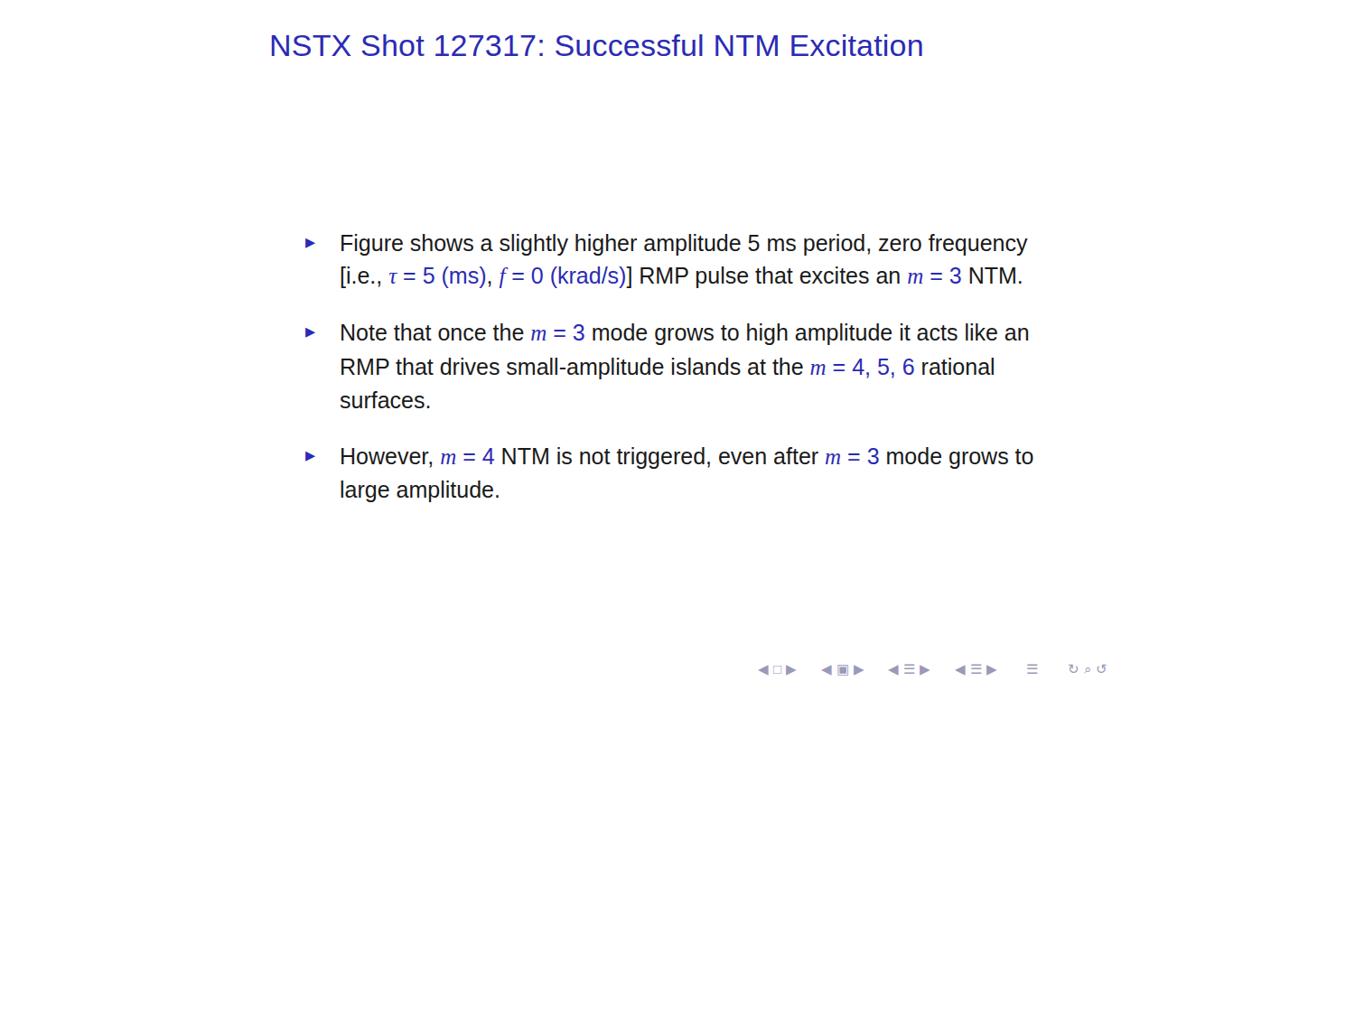NSTX Shot 127317: Successful NTM Excitation
Figure shows a slightly higher amplitude 5 ms period, zero frequency [i.e., τ = 5 (ms), f = 0 (krad/s)] RMP pulse that excites an m = 3 NTM.
Note that once the m = 3 mode grows to high amplitude it acts like an RMP that drives small-amplitude islands at the m = 4, 5, 6 rational surfaces.
However, m = 4 NTM is not triggered, even after m = 3 mode grows to large amplitude.
◀□▶ ◀▣▶ ◀☰▶ ◀☰▶ ☰ ↻⌕↺